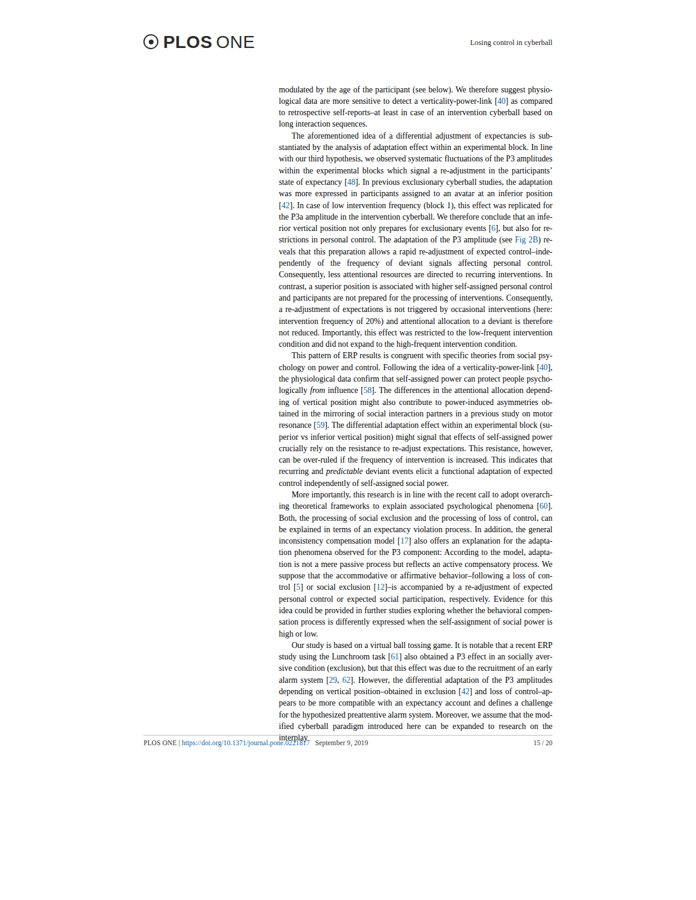PLOS ONE
Losing control in cyberball
modulated by the age of the participant (see below). We therefore suggest physiological data are more sensitive to detect a verticality-power-link [40] as compared to retrospective self-reports–at least in case of an intervention cyberball based on long interaction sequences.
The aforementioned idea of a differential adjustment of expectancies is substantiated by the analysis of adaptation effect within an experimental block. In line with our third hypothesis, we observed systematic fluctuations of the P3 amplitudes within the experimental blocks which signal a re-adjustment in the participants’ state of expectancy [48]. In previous exclusionary cyberball studies, the adaptation was more expressed in participants assigned to an avatar at an inferior position [42]. In case of low intervention frequency (block 1), this effect was replicated for the P3a amplitude in the intervention cyberball. We therefore conclude that an inferior vertical position not only prepares for exclusionary events [6], but also for restrictions in personal control. The adaptation of the P3 amplitude (see Fig 2B) reveals that this preparation allows a rapid re-adjustment of expected control–independently of the frequency of deviant signals affecting personal control. Consequently, less attentional resources are directed to recurring interventions. In contrast, a superior position is associated with higher self-assigned personal control and participants are not prepared for the processing of interventions. Consequently, a re-adjustment of expectations is not triggered by occasional interventions (here: intervention frequency of 20%) and attentional allocation to a deviant is therefore not reduced. Importantly, this effect was restricted to the low-frequent intervention condition and did not expand to the high-frequent intervention condition.
This pattern of ERP results is congruent with specific theories from social psychology on power and control. Following the idea of a verticality-power-link [40], the physiological data confirm that self-assigned power can protect people psychologically from influence [58]. The differences in the attentional allocation depending of vertical position might also contribute to power-induced asymmetries obtained in the mirroring of social interaction partners in a previous study on motor resonance [59]. The differential adaptation effect within an experimental block (superior vs inferior vertical position) might signal that effects of self-assigned power crucially rely on the resistance to re-adjust expectations. This resistance, however, can be over-ruled if the frequency of intervention is increased. This indicates that recurring and predictable deviant events elicit a functional adaptation of expected control independently of self-assigned social power.
More importantly, this research is in line with the recent call to adopt overarching theoretical frameworks to explain associated psychological phenomena [60]. Both, the processing of social exclusion and the processing of loss of control, can be explained in terms of an expectancy violation process. In addition, the general inconsistency compensation model [17] also offers an explanation for the adaptation phenomena observed for the P3 component: According to the model, adaptation is not a mere passive process but reflects an active compensatory process. We suppose that the accommodative or affirmative behavior–following a loss of control [5] or social exclusion [12]–is accompanied by a re-adjustment of expected personal control or expected social participation, respectively. Evidence for this idea could be provided in further studies exploring whether the behavioral compensation process is differently expressed when the self-assignment of social power is high or low.
Our study is based on a virtual ball tossing game. It is notable that a recent ERP study using the Lunchroom task [61] also obtained a P3 effect in an socially aversive condition (exclusion), but that this effect was due to the recruitment of an early alarm system [29, 62]. However, the differential adaptation of the P3 amplitudes depending on vertical position–obtained in exclusion [42] and loss of control–appears to be more compatible with an expectancy account and defines a challenge for the hypothesized preattentive alarm system. Moreover, we assume that the modified cyberball paradigm introduced here can be expanded to research on the interplay
PLOS ONE | https://doi.org/10.1371/journal.pone.0221817 September 9, 2019
15 / 20